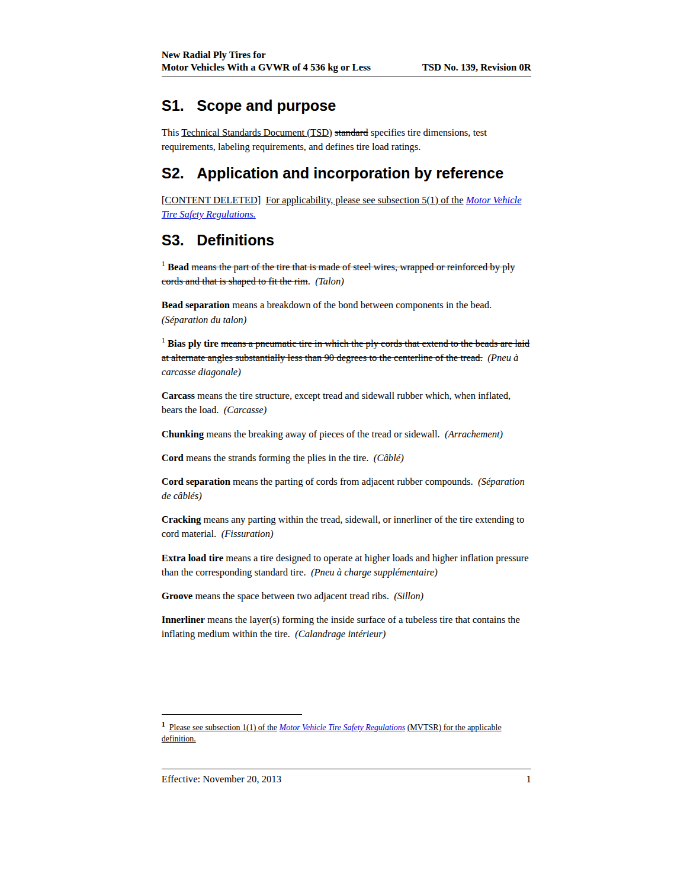New Radial Ply Tires for
Motor Vehicles With a GVWR of 4 536 kg or Less
TSD No. 139, Revision 0R
S1. Scope and purpose
This Technical Standards Document (TSD) standard specifies tire dimensions, test requirements, labeling requirements, and defines tire load ratings.
S2. Application and incorporation by reference
[CONTENT DELETED] For applicability, please see subsection 5(1) of the Motor Vehicle Tire Safety Regulations.
S3. Definitions
1 Bead means the part of the tire that is made of steel wires, wrapped or reinforced by ply cords and that is shaped to fit the rim. (Talon)
Bead separation means a breakdown of the bond between components in the bead. (Séparation du talon)
1 Bias ply tire means a pneumatic tire in which the ply cords that extend to the beads are laid at alternate angles substantially less than 90 degrees to the centerline of the tread. (Pneu à carcasse diagonale)
Carcass means the tire structure, except tread and sidewall rubber which, when inflated, bears the load. (Carcasse)
Chunking means the breaking away of pieces of the tread or sidewall. (Arrachement)
Cord means the strands forming the plies in the tire. (Câblé)
Cord separation means the parting of cords from adjacent rubber compounds. (Séparation de câblés)
Cracking means any parting within the tread, sidewall, or innerliner of the tire extending to cord material. (Fissuration)
Extra load tire means a tire designed to operate at higher loads and higher inflation pressure than the corresponding standard tire. (Pneu à charge supplémentaire)
Groove means the space between two adjacent tread ribs. (Sillon)
Innerliner means the layer(s) forming the inside surface of a tubeless tire that contains the inflating medium within the tire. (Calandrage intérieur)
1 Please see subsection 1(1) of the Motor Vehicle Tire Safety Regulations (MVTSR) for the applicable definition.
Effective: November 20, 2013
1